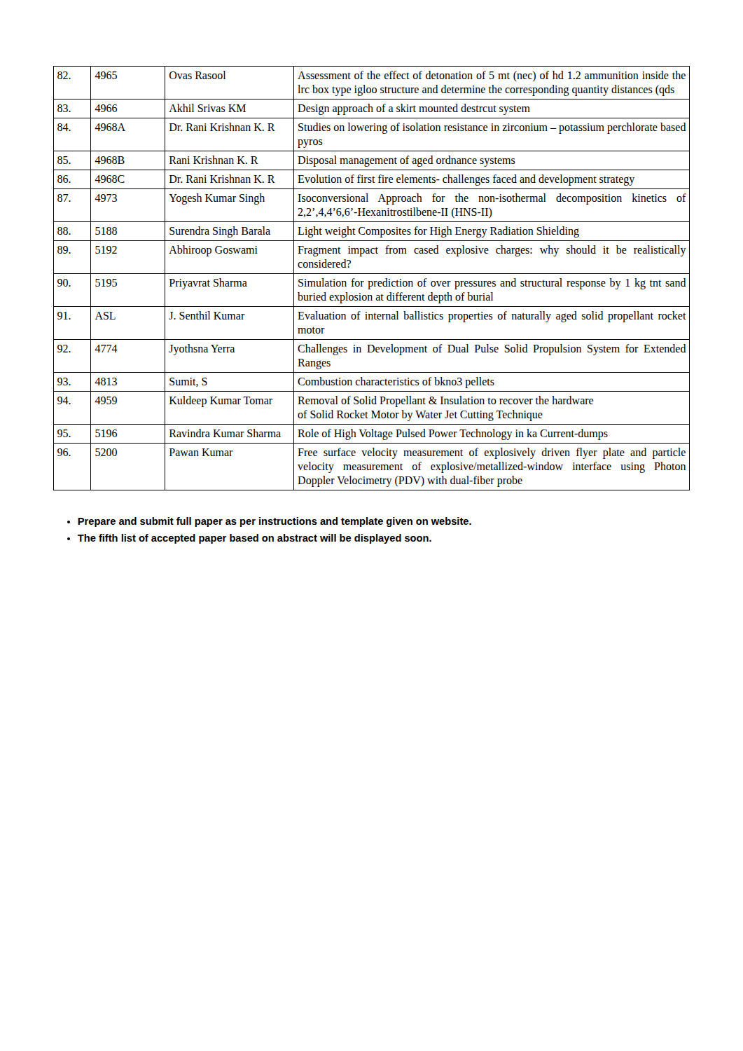| 82. | 4965 | Ovas Rasool | Assessment of the effect of detonation of 5 mt (nec) of hd 1.2 ammunition inside the lrc box type igloo structure and determine the corresponding quantity distances (qds |
| 83. | 4966 | Akhil Srivas KM | Design approach of a skirt mounted destrcut system |
| 84. | 4968A | Dr. Rani Krishnan K. R | Studies on lowering of isolation resistance in zirconium – potassium perchlorate based pyros |
| 85. | 4968B | Rani Krishnan K. R | Disposal management of aged ordnance systems |
| 86. | 4968C | Dr. Rani Krishnan K. R | Evolution of first fire elements- challenges faced and development strategy |
| 87. | 4973 | Yogesh Kumar Singh | Isoconversional Approach for the non-isothermal decomposition kinetics of 2,2’,4,4’6,6’-Hexanitrostilbene-II (HNS-II) |
| 88. | 5188 | Surendra Singh Barala | Light weight Composites for High Energy Radiation Shielding |
| 89. | 5192 | Abhiroop Goswami | Fragment impact from cased explosive charges: why should it be realistically considered? |
| 90. | 5195 | Priyavrat Sharma | Simulation for prediction of over pressures and structural response by 1 kg tnt sand buried explosion at different depth of burial |
| 91. | ASL | J. Senthil Kumar | Evaluation of internal ballistics properties of naturally aged solid propellant rocket motor |
| 92. | 4774 | Jyothsna Yerra | Challenges in Development of Dual Pulse Solid Propulsion System for Extended Ranges |
| 93. | 4813 | Sumit, S | Combustion characteristics of bkno3 pellets |
| 94. | 4959 | Kuldeep Kumar Tomar | Removal of Solid Propellant & Insulation to recover the hardware of Solid Rocket Motor by Water Jet Cutting Technique |
| 95. | 5196 | Ravindra Kumar Sharma | Role of High Voltage Pulsed Power Technology in ka Current-dumps |
| 96. | 5200 | Pawan Kumar | Free surface velocity measurement of explosively driven flyer plate and particle velocity measurement of explosive/metallized-window interface using Photon Doppler Velocimetry (PDV) with dual-fiber probe |
Prepare and submit full paper as per instructions and template given on website.
The fifth list of accepted paper based on abstract will be displayed soon.